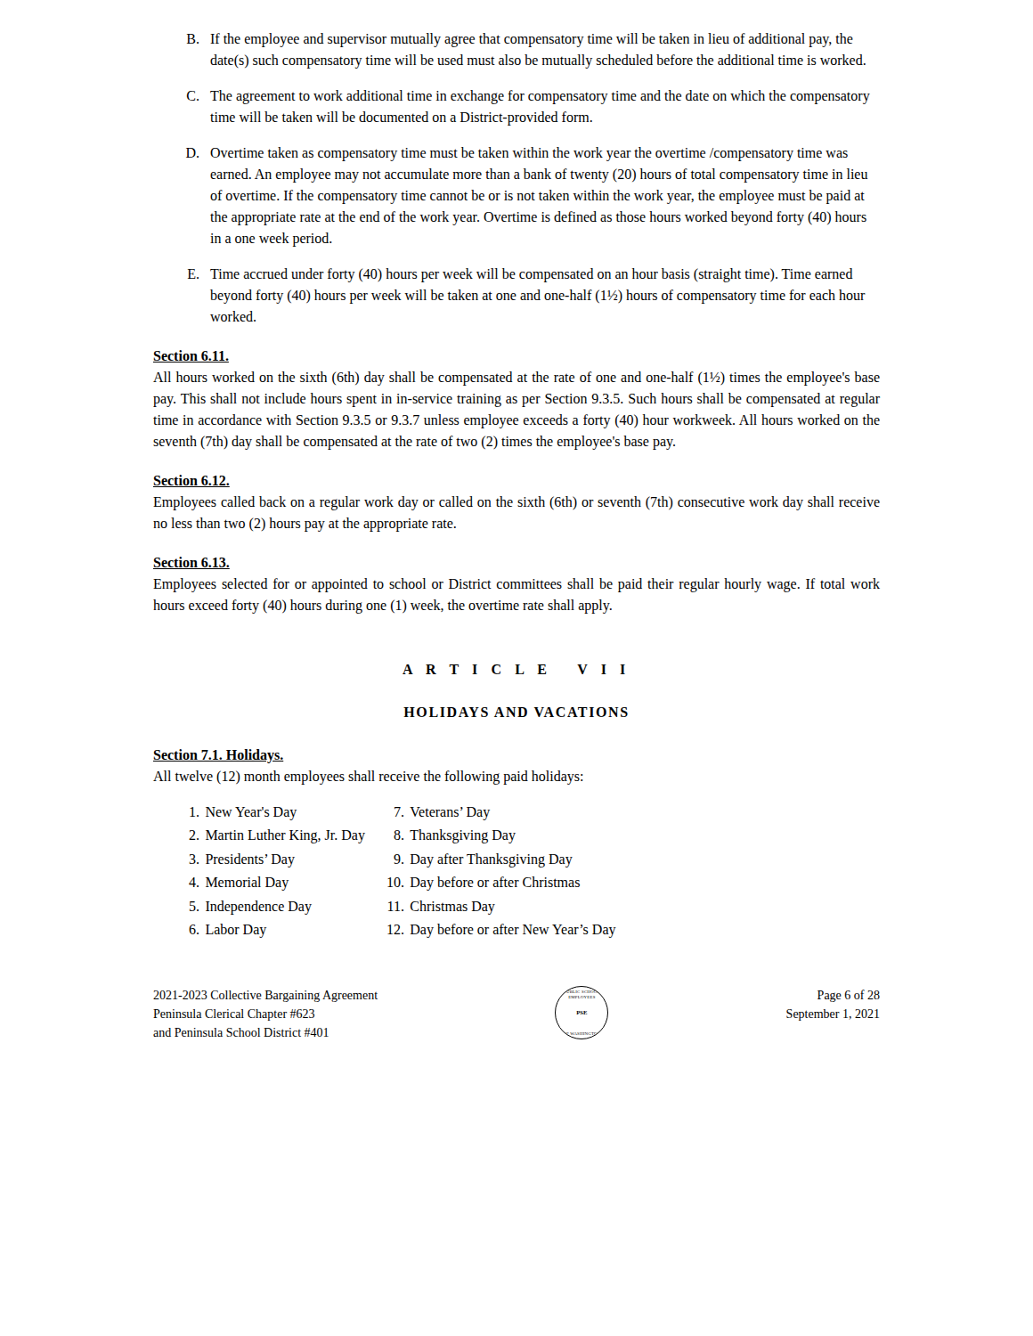If the employee and supervisor mutually agree that compensatory time will be taken in lieu of additional pay, the date(s) such compensatory time will be used must also be mutually scheduled before the additional time is worked.
The agreement to work additional time in exchange for compensatory time and the date on which the compensatory time will be taken will be documented on a District-provided form.
Overtime taken as compensatory time must be taken within the work year the overtime /compensatory time was earned. An employee may not accumulate more than a bank of twenty (20) hours of total compensatory time in lieu of overtime. If the compensatory time cannot be or is not taken within the work year, the employee must be paid at the appropriate rate at the end of the work year. Overtime is defined as those hours worked beyond forty (40) hours in a one week period.
Time accrued under forty (40) hours per week will be compensated on an hour basis (straight time). Time earned beyond forty (40) hours per week will be taken at one and one-half (1½) hours of compensatory time for each hour worked.
Section 6.11.
All hours worked on the sixth (6th) day shall be compensated at the rate of one and one-half (1½) times the employee's base pay. This shall not include hours spent in in-service training as per Section 9.3.5. Such hours shall be compensated at regular time in accordance with Section 9.3.5 or 9.3.7 unless employee exceeds a forty (40) hour workweek. All hours worked on the seventh (7th) day shall be compensated at the rate of two (2) times the employee's base pay.
Section 6.12.
Employees called back on a regular work day or called on the sixth (6th) or seventh (7th) consecutive work day shall receive no less than two (2) hours pay at the appropriate rate.
Section 6.13.
Employees selected for or appointed to school or District committees shall be paid their regular hourly wage. If total work hours exceed forty (40) hours during one (1) week, the overtime rate shall apply.
A R T I C L E V I I
HOLIDAYS AND VACATIONS
Section 7.1. Holidays.
All twelve (12) month employees shall receive the following paid holidays:
| 1. | New Year's Day | 7. | Veterans’ Day |
| 2. | Martin Luther King, Jr. Day | 8. | Thanksgiving Day |
| 3. | Presidents’ Day | 9. | Day after Thanksgiving Day |
| 4. | Memorial Day | 10. | Day before or after Christmas |
| 5. | Independence Day | 11. | Christmas Day |
| 6. | Labor Day | 12. | Day before or after New Year’s Day |
2021-2023 Collective Bargaining Agreement
Peninsula Clerical Chapter #623
and Peninsula School District #401
PUBLIC SCHOOL EMPLOYEES PSE OF WASHINGTON
Page 6 of 28
September 1, 2021